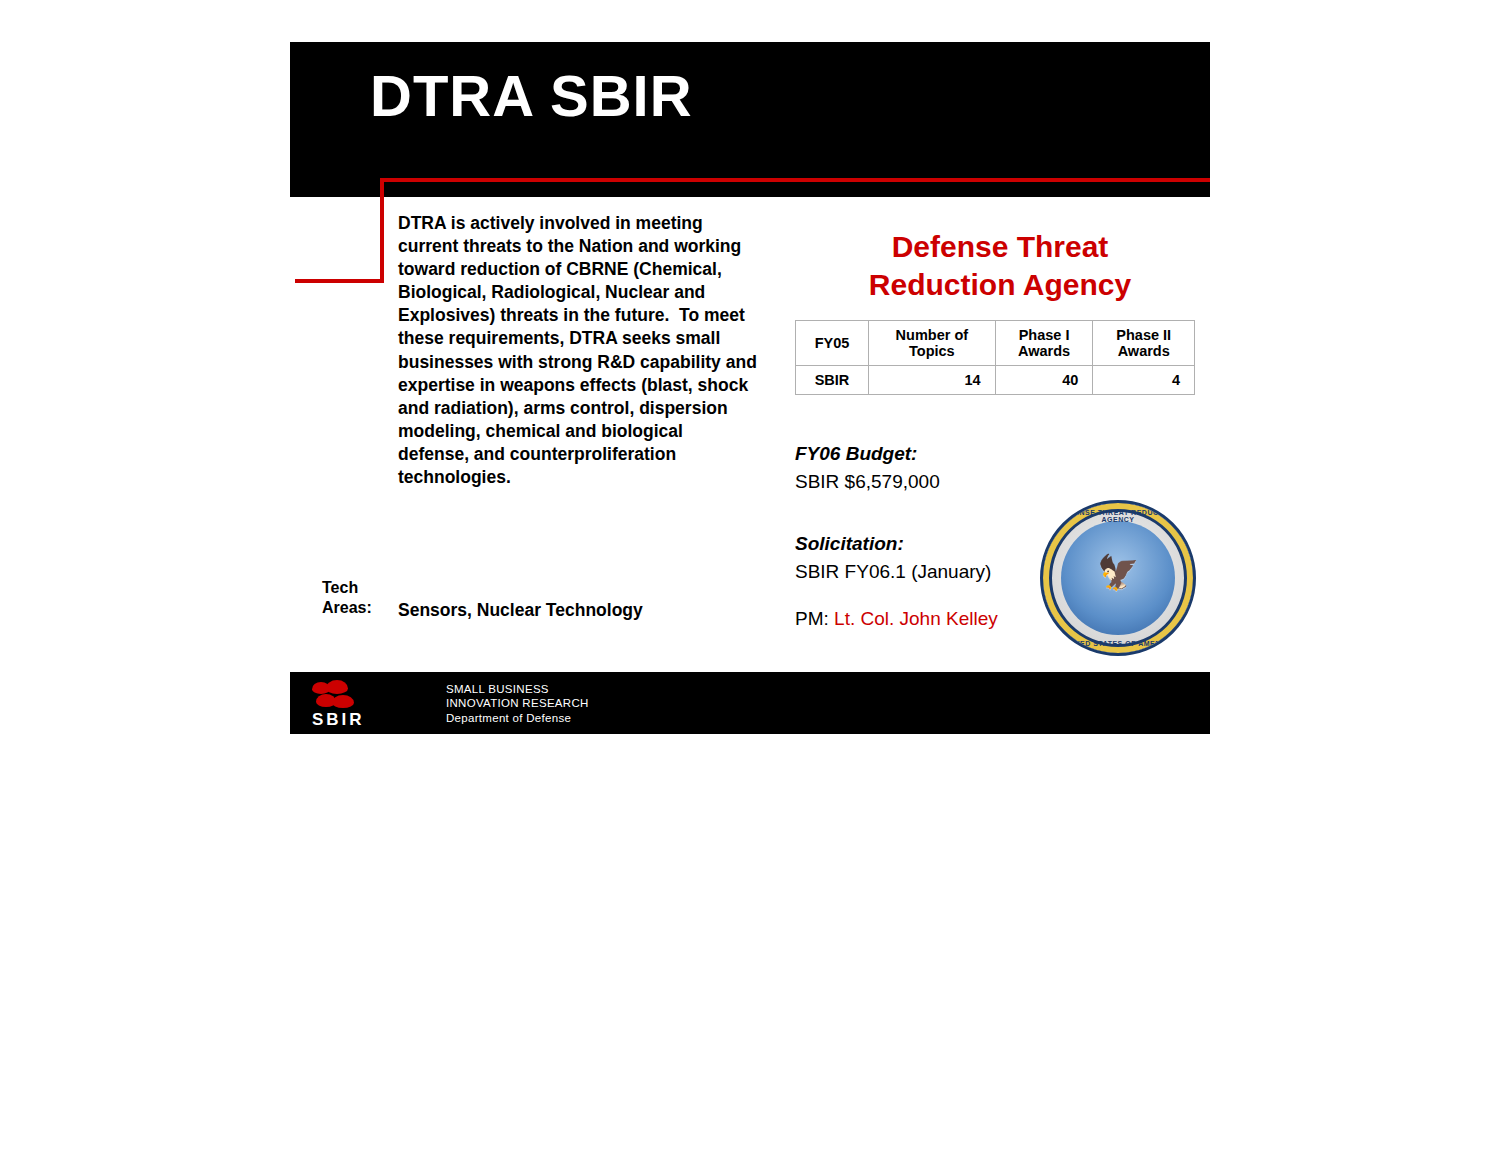DTRA SBIR
DTRA is actively involved in meeting current threats to the Nation and working toward reduction of CBRNE (Chemical, Biological, Radiological, Nuclear and Explosives) threats in the future. To meet these requirements, DTRA seeks small businesses with strong R&D capability and expertise in weapons effects (blast, shock and radiation), arms control, dispersion modeling, chemical and biological defense, and counterproliferation technologies.
Tech
Areas:
Sensors, Nuclear Technology
Defense Threat
Reduction Agency
| FY05 | Number of Topics | Phase I Awards | Phase II Awards |
| --- | --- | --- | --- |
| SBIR | 14 | 40 | 4 |
FY06 Budget:
SBIR $6,579,000
Solicitation:
SBIR FY06.1 (January)
PM: Lt. Col. John Kelley
DEFENSE THREAT REDUCTION AGENCY
🦅
UNITED STATES OF AMERICA
SBIR
SMALL BUSINESS
INNOVATION RESEARCH
Department of Defense